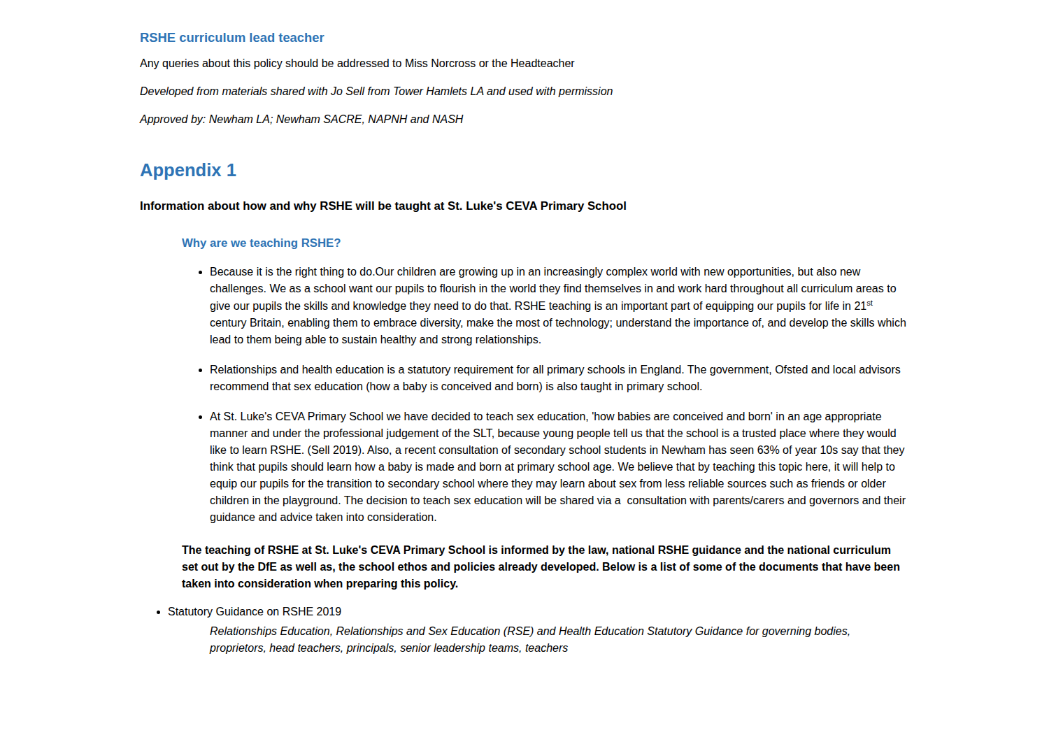RSHE curriculum lead teacher
Any queries about this policy should be addressed to Miss Norcross or the Headteacher
Developed from materials shared with Jo Sell from Tower Hamlets LA and used with permission
Approved by: Newham LA; Newham SACRE, NAPNH and NASH
Appendix 1
Information about how and why RSHE will be taught at St. Luke's CEVA Primary School
Why are we teaching RSHE?
Because it is the right thing to do.Our children are growing up in an increasingly complex world with new opportunities, but also new challenges. We as a school want our pupils to flourish in the world they find themselves in and work hard throughout all curriculum areas to give our pupils the skills and knowledge they need to do that. RSHE teaching is an important part of equipping our pupils for life in 21st century Britain, enabling them to embrace diversity, make the most of technology; understand the importance of, and develop the skills which lead to them being able to sustain healthy and strong relationships.
Relationships and health education is a statutory requirement for all primary schools in England. The government, Ofsted and local advisors recommend that sex education (how a baby is conceived and born) is also taught in primary school.
At St. Luke's CEVA Primary School we have decided to teach sex education, 'how babies are conceived and born' in an age appropriate manner and under the professional judgement of the SLT, because young people tell us that the school is a trusted place where they would like to learn RSHE. (Sell 2019). Also, a recent consultation of secondary school students in Newham has seen 63% of year 10s say that they think that pupils should learn how a baby is made and born at primary school age. We believe that by teaching this topic here, it will help to equip our pupils for the transition to secondary school where they may learn about sex from less reliable sources such as friends or older children in the playground. The decision to teach sex education will be shared via a consultation with parents/carers and governors and their guidance and advice taken into consideration.
The teaching of RSHE at St. Luke's CEVA Primary School is informed by the law, national RSHE guidance and the national curriculum set out by the DfE as well as, the school ethos and policies already developed. Below is a list of some of the documents that have been taken into consideration when preparing this policy.
Statutory Guidance on RSHE 2019 Relationships Education, Relationships and Sex Education (RSE) and Health Education Statutory Guidance for governing bodies, proprietors, head teachers, principals, senior leadership teams, teachers